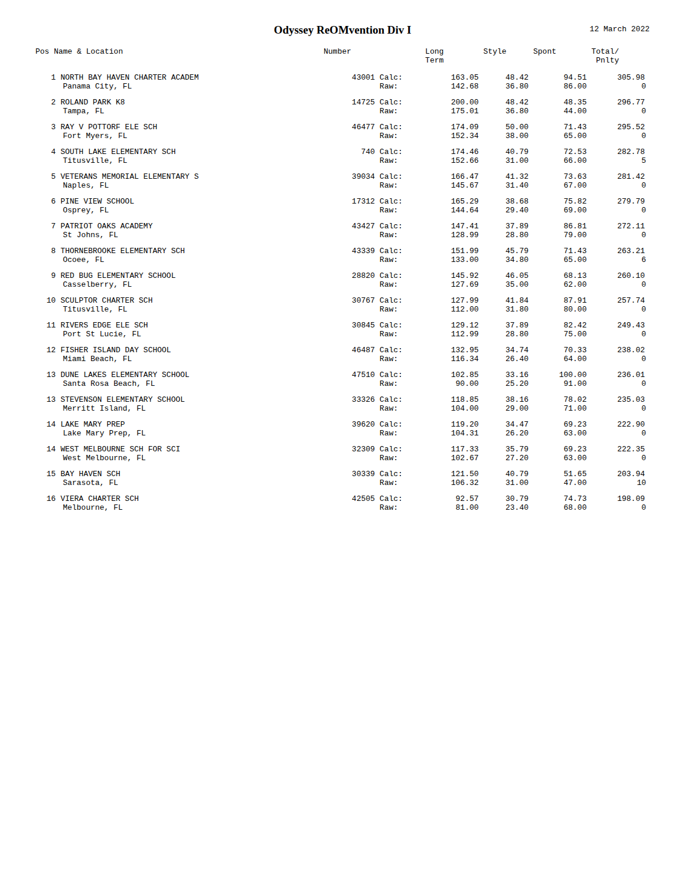Odyssey ReOMvention Div I
12 March 2022
| Pos Name & Location | Number | | Long Term | Style | Spont | Total/ Pnlty |
| --- | --- | --- | --- | --- | --- | --- |
| 1 | NORTH BAY HAVEN CHARTER ACADEM | 43001 | Calc: | 163.05 | 48.42 | 94.51 | 305.98 |
| | Panama City, FL | | Raw: | 142.68 | 36.80 | 86.00 | 0 |
| 2 | ROLAND PARK K8 | 14725 | Calc: | 200.00 | 48.42 | 48.35 | 296.77 |
| | Tampa, FL | | Raw: | 175.01 | 36.80 | 44.00 | 0 |
| 3 | RAY V POTTORF ELE SCH | 46477 | Calc: | 174.09 | 50.00 | 71.43 | 295.52 |
| | Fort Myers, FL | | Raw: | 152.34 | 38.00 | 65.00 | 0 |
| 4 | SOUTH LAKE ELEMENTARY SCH | 740 | Calc: | 174.46 | 40.79 | 72.53 | 282.78 |
| | Titusville, FL | | Raw: | 152.66 | 31.00 | 66.00 | 5 |
| 5 | VETERANS MEMORIAL ELEMENTARY S | 39034 | Calc: | 166.47 | 41.32 | 73.63 | 281.42 |
| | Naples, FL | | Raw: | 145.67 | 31.40 | 67.00 | 0 |
| 6 | PINE VIEW SCHOOL | 17312 | Calc: | 165.29 | 38.68 | 75.82 | 279.79 |
| | Osprey, FL | | Raw: | 144.64 | 29.40 | 69.00 | 0 |
| 7 | PATRIOT OAKS ACADEMY | 43427 | Calc: | 147.41 | 37.89 | 86.81 | 272.11 |
| | St Johns, FL | | Raw: | 128.99 | 28.80 | 79.00 | 0 |
| 8 | THORNEBROOKE ELEMENTARY SCH | 43339 | Calc: | 151.99 | 45.79 | 71.43 | 263.21 |
| | Ocoee, FL | | Raw: | 133.00 | 34.80 | 65.00 | 6 |
| 9 | RED BUG ELEMENTARY SCHOOL | 28820 | Calc: | 145.92 | 46.05 | 68.13 | 260.10 |
| | Casselberry, FL | | Raw: | 127.69 | 35.00 | 62.00 | 0 |
| 10 | SCULPTOR CHARTER SCH | 30767 | Calc: | 127.99 | 41.84 | 87.91 | 257.74 |
| | Titusville, FL | | Raw: | 112.00 | 31.80 | 80.00 | 0 |
| 11 | RIVERS EDGE ELE SCH | 30845 | Calc: | 129.12 | 37.89 | 82.42 | 249.43 |
| | Port St Lucie, FL | | Raw: | 112.99 | 28.80 | 75.00 | 0 |
| 12 | FISHER ISLAND DAY SCHOOL | 46487 | Calc: | 132.95 | 34.74 | 70.33 | 238.02 |
| | Miami Beach, FL | | Raw: | 116.34 | 26.40 | 64.00 | 0 |
| 13 | DUNE LAKES ELEMENTARY SCHOOL | 47510 | Calc: | 102.85 | 33.16 | 100.00 | 236.01 |
| | Santa Rosa Beach, FL | | Raw: | 90.00 | 25.20 | 91.00 | 0 |
| 13 | STEVENSON ELEMENTARY SCHOOL | 33326 | Calc: | 118.85 | 38.16 | 78.02 | 235.03 |
| | Merritt Island, FL | | Raw: | 104.00 | 29.00 | 71.00 | 0 |
| 14 | LAKE MARY PREP | 39620 | Calc: | 119.20 | 34.47 | 69.23 | 222.90 |
| | Lake Mary Prep, FL | | Raw: | 104.31 | 26.20 | 63.00 | 0 |
| 14 | WEST MELBOURNE SCH FOR SCI | 32309 | Calc: | 117.33 | 35.79 | 69.23 | 222.35 |
| | West Melbourne, FL | | Raw: | 102.67 | 27.20 | 63.00 | 0 |
| 15 | BAY HAVEN SCH | 30339 | Calc: | 121.50 | 40.79 | 51.65 | 203.94 |
| | Sarasota, FL | | Raw: | 106.32 | 31.00 | 47.00 | 10 |
| 16 | VIERA CHARTER SCH | 42505 | Calc: | 92.57 | 30.79 | 74.73 | 198.09 |
| | Melbourne, FL | | Raw: | 81.00 | 23.40 | 68.00 | 0 |